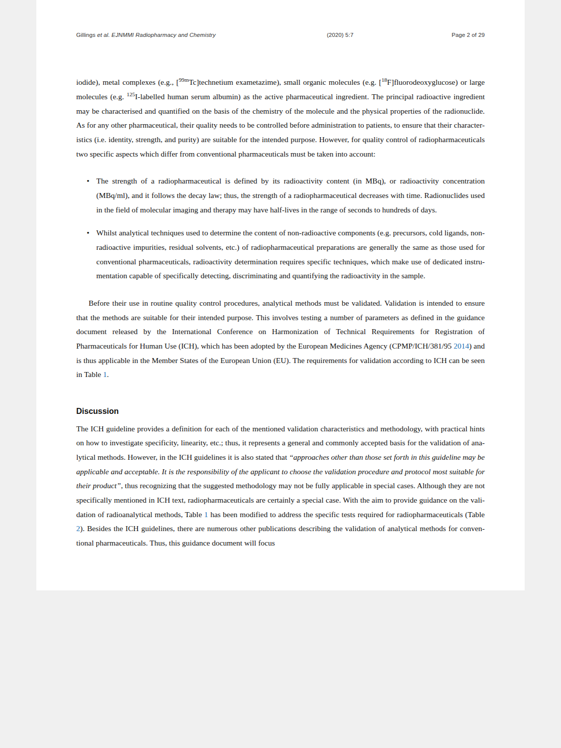Gillings et al. EJNMMI Radiopharmacy and Chemistry
(2020) 5:7
Page 2 of 29
iodide), metal complexes (e.g., [99mTc]technetium exametazime), small organic molecules (e.g. [18F]fluorodeoxyglucose) or large molecules (e.g. 125I-labelled human serum albumin) as the active pharmaceutical ingredient. The principal radioactive ingredient may be characterised and quantified on the basis of the chemistry of the molecule and the physical properties of the radionuclide. As for any other pharmaceutical, their quality needs to be controlled before administration to patients, to ensure that their characteristics (i.e. identity, strength, and purity) are suitable for the intended purpose. However, for quality control of radiopharmaceuticals two specific aspects which differ from conventional pharmaceuticals must be taken into account:
The strength of a radiopharmaceutical is defined by its radioactivity content (in MBq), or radioactivity concentration (MBq/ml), and it follows the decay law; thus, the strength of a radiopharmaceutical decreases with time. Radionuclides used in the field of molecular imaging and therapy may have half-lives in the range of seconds to hundreds of days.
Whilst analytical techniques used to determine the content of non-radioactive components (e.g. precursors, cold ligands, non-radioactive impurities, residual solvents, etc.) of radiopharmaceutical preparations are generally the same as those used for conventional pharmaceuticals, radioactivity determination requires specific techniques, which make use of dedicated instrumentation capable of specifically detecting, discriminating and quantifying the radioactivity in the sample.
Before their use in routine quality control procedures, analytical methods must be validated. Validation is intended to ensure that the methods are suitable for their intended purpose. This involves testing a number of parameters as defined in the guidance document released by the International Conference on Harmonization of Technical Requirements for Registration of Pharmaceuticals for Human Use (ICH), which has been adopted by the European Medicines Agency (CPMP/ICH/381/95 2014) and is thus applicable in the Member States of the European Union (EU). The requirements for validation according to ICH can be seen in Table 1.
Discussion
The ICH guideline provides a definition for each of the mentioned validation characteristics and methodology, with practical hints on how to investigate specificity, linearity, etc.; thus, it represents a general and commonly accepted basis for the validation of analytical methods. However, in the ICH guidelines it is also stated that “approaches other than those set forth in this guideline may be applicable and acceptable. It is the responsibility of the applicant to choose the validation procedure and protocol most suitable for their product”, thus recognizing that the suggested methodology may not be fully applicable in special cases. Although they are not specifically mentioned in ICH text, radiopharmaceuticals are certainly a special case. With the aim to provide guidance on the validation of radioanalytical methods, Table 1 has been modified to address the specific tests required for radiopharmaceuticals (Table 2). Besides the ICH guidelines, there are numerous other publications describing the validation of analytical methods for conventional pharmaceuticals. Thus, this guidance document will focus